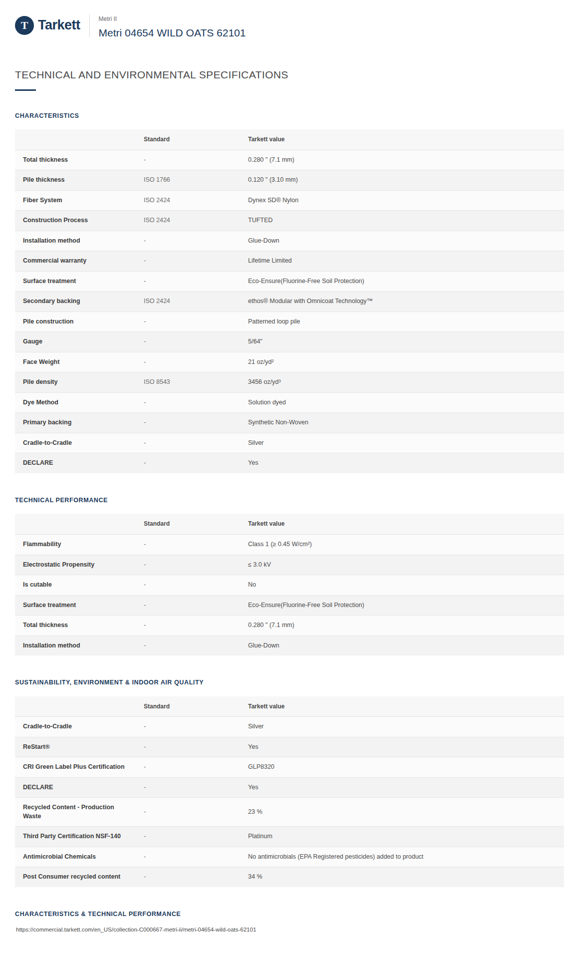T
Tarkett
Metri II
Metri 04654 WILD OATS 62101
TECHNICAL AND ENVIRONMENTAL SPECIFICATIONS
CHARACTERISTICS
| | Standard | Tarkett value |
| --- | --- | --- |
| Total thickness | - | 0.280 " (7.1 mm) |
| Pile thickness | ISO 1766 | 0.120 " (3.10 mm) |
| Fiber System | ISO 2424 | Dynex SD® Nylon |
| Construction Process | ISO 2424 | TUFTED |
| Installation method | - | Glue-Down |
| Commercial warranty | - | Lifetime Limited |
| Surface treatment | - | Eco-Ensure(Fluorine-Free Soil Protection) |
| Secondary backing | ISO 2424 | ethos® Modular with Omnicoat Technology™ |
| Pile construction | - | Patterned loop pile |
| Gauge | - | 5/64" |
| Face Weight | - | 21 oz/yd² |
| Pile density | ISO 8543 | 3456 oz/yd³ |
| Dye Method | - | Solution dyed |
| Primary backing | - | Synthetic Non-Woven |
| Cradle-to-Cradle | - | Silver |
| DECLARE | - | Yes |
TECHNICAL PERFORMANCE
| | Standard | Tarkett value |
| --- | --- | --- |
| Flammability | - | Class 1 (≥ 0.45 W/cm²) |
| Electrostatic Propensity | - | ≤ 3.0 kV |
| Is cutable | - | No |
| Surface treatment | - | Eco-Ensure(Fluorine-Free Soil Protection) |
| Total thickness | - | 0.280 " (7.1 mm) |
| Installation method | - | Glue-Down |
SUSTAINABILITY, ENVIRONMENT & INDOOR AIR QUALITY
| | Standard | Tarkett value |
| --- | --- | --- |
| Cradle-to-Cradle | - | Silver |
| ReStart® | - | Yes |
| CRI Green Label Plus Certification | - | GLP8320 |
| DECLARE | - | Yes |
| Recycled Content - Production Waste | - | 23 % |
| Third Party Certification NSF-140 | - | Platinum |
| Antimicrobial Chemicals | - | No antimicrobials (EPA Registered pesticides) added to product |
| Post Consumer recycled content | - | 34 % |
CHARACTERISTICS & TECHNICAL PERFORMANCE
https://commercial.tarkett.com/en_US/collection-C000667-metri-ii/metri-04654-wild-oats-62101